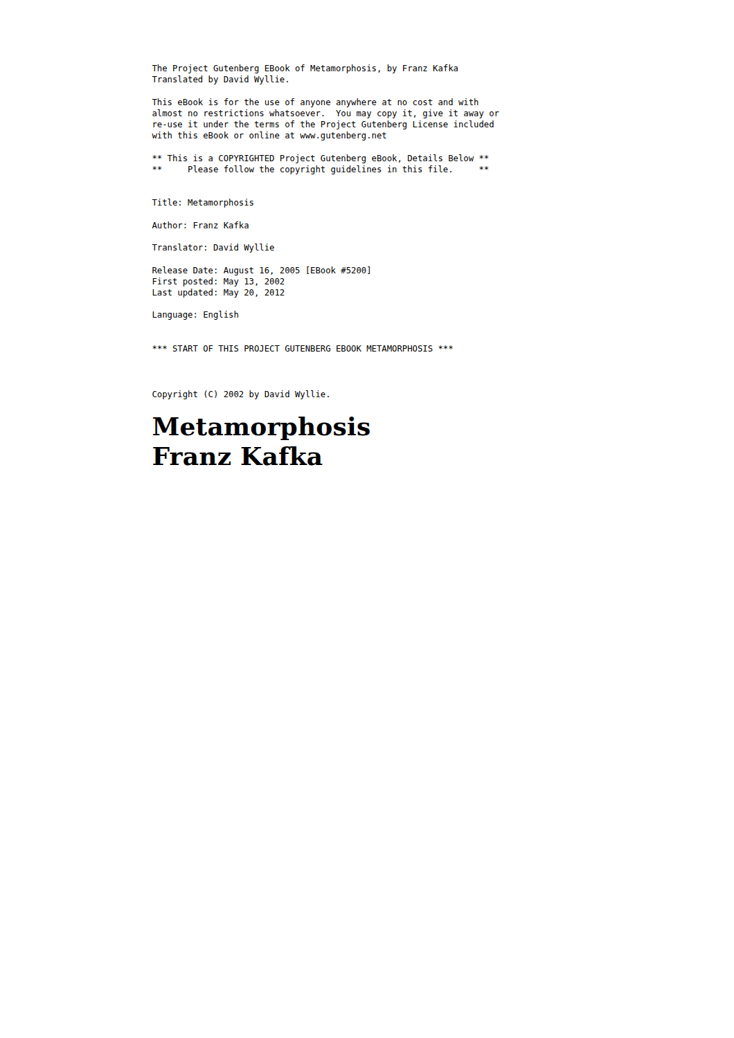The Project Gutenberg EBook of Metamorphosis, by Franz Kafka
Translated by David Wyllie.

This eBook is for the use of anyone anywhere at no cost and with
almost no restrictions whatsoever.  You may copy it, give it away or
re-use it under the terms of the Project Gutenberg License included
with this eBook or online at www.gutenberg.net

** This is a COPYRIGHTED Project Gutenberg eBook, Details Below **
**     Please follow the copyright guidelines in this file.     **


Title: Metamorphosis

Author: Franz Kafka

Translator: David Wyllie

Release Date: August 16, 2005 [EBook #5200]
First posted: May 13, 2002
Last updated: May 20, 2012

Language: English


*** START OF THIS PROJECT GUTENBERG EBOOK METAMORPHOSIS ***
Copyright (C) 2002 by David Wyllie.
Metamorphosis
Franz Kafka